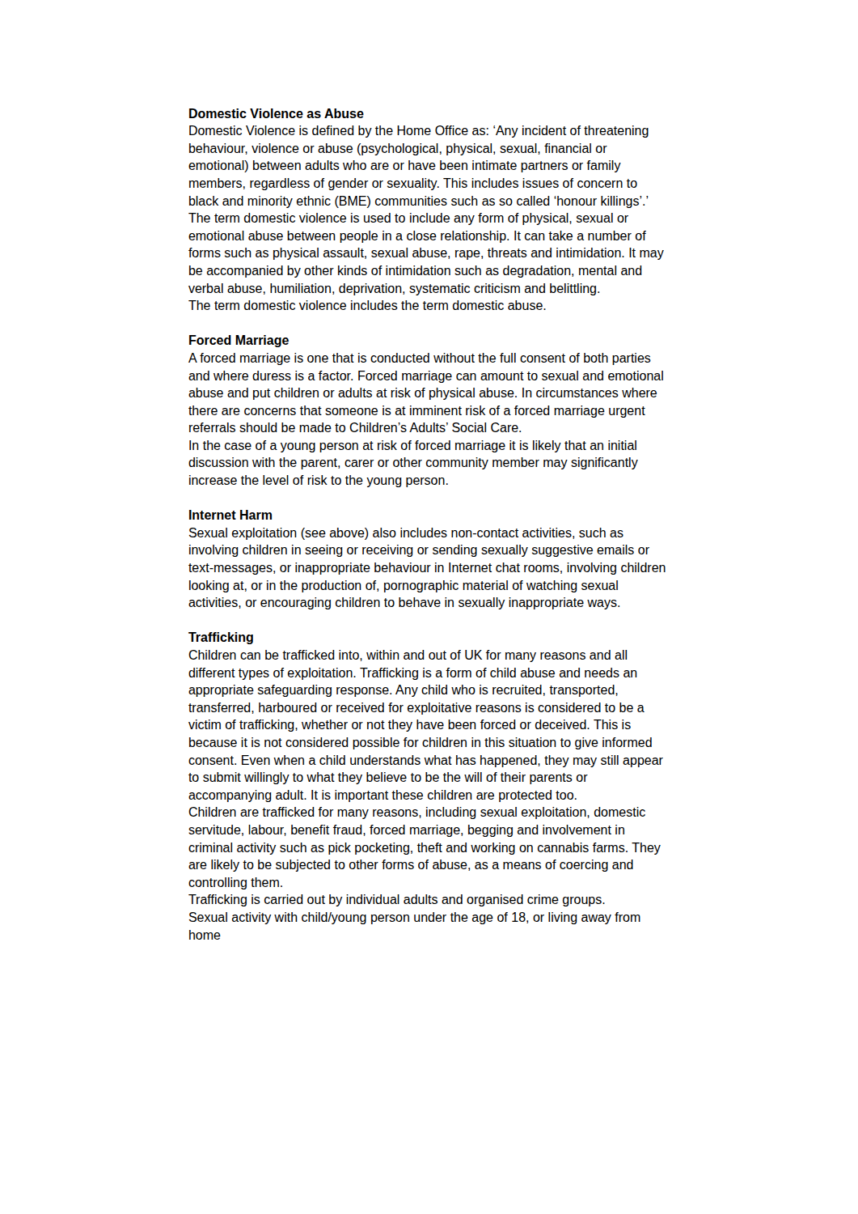Domestic Violence as Abuse
Domestic Violence is defined by the Home Office as: ‘Any incident of threatening behaviour, violence or abuse (psychological, physical, sexual, financial or emotional) between adults who are or have been intimate partners or family members, regardless of gender or sexuality. This includes issues of concern to black and minority ethnic (BME) communities such as so called ‘honour killings’.’
The term domestic violence is used to include any form of physical, sexual or emotional abuse between people in a close relationship. It can take a number of forms such as physical assault, sexual abuse, rape, threats and intimidation. It may be accompanied by other kinds of intimidation such as degradation, mental and verbal abuse, humiliation, deprivation, systematic criticism and belittling.
The term domestic violence includes the term domestic abuse.
Forced Marriage
A forced marriage is one that is conducted without the full consent of both parties and where duress is a factor. Forced marriage can amount to sexual and emotional abuse and put children or adults at risk of physical abuse. In circumstances where there are concerns that someone is at imminent risk of a forced marriage urgent referrals should be made to Children’s Adults’ Social Care.
In the case of a young person at risk of forced marriage it is likely that an initial discussion with the parent, carer or other community member may significantly increase the level of risk to the young person.
Internet Harm
Sexual exploitation (see above) also includes non-contact activities, such as involving children in seeing or receiving or sending sexually suggestive emails or text-messages, or inappropriate behaviour in Internet chat rooms, involving children looking at, or in the production of, pornographic material of watching sexual activities, or encouraging children to behave in sexually inappropriate ways.
Trafficking
Children can be trafficked into, within and out of UK for many reasons and all different types of exploitation. Trafficking is a form of child abuse and needs an appropriate safeguarding response. Any child who is recruited, transported, transferred, harboured or received for exploitative reasons is considered to be a victim of trafficking, whether or not they have been forced or deceived. This is because it is not considered possible for children in this situation to give informed consent. Even when a child understands what has happened, they may still appear to submit willingly to what they believe to be the will of their parents or accompanying adult. It is important these children are protected too.
Children are trafficked for many reasons, including sexual exploitation, domestic servitude, labour, benefit fraud, forced marriage, begging and involvement in criminal activity such as pick pocketing, theft and working on cannabis farms. They are likely to be subjected to other forms of abuse, as a means of coercing and controlling them.
Trafficking is carried out by individual adults and organised crime groups.
Sexual activity with child/young person under the age of 18, or living away from home